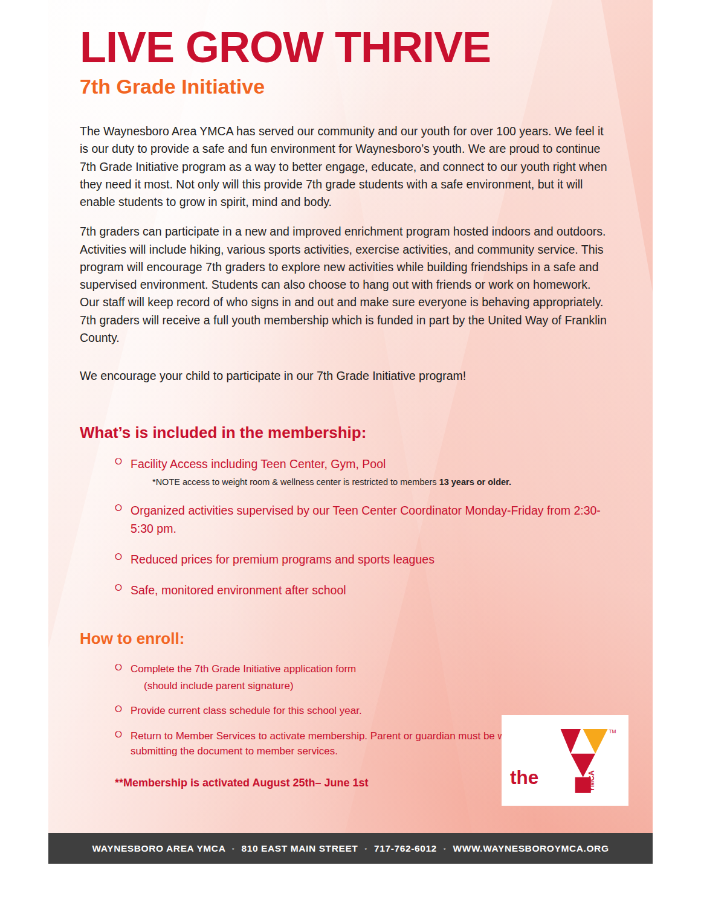LIVE GROW THRIVE
7th Grade Initiative
The Waynesboro Area YMCA has served our community and our youth for over 100 years. We feel it is our duty to provide a safe and fun environment for Waynesboro’s youth. We are proud to continue 7th Grade Initiative program as a way to better engage, educate, and connect to our youth right when they need it most. Not only will this provide 7th grade students with a safe environment, but it will enable students to grow in spirit, mind and body.
7th graders can participate in a new and improved enrichment program hosted indoors and outdoors. Activities will include hiking, various sports activities, exercise activities, and community service. This program will encourage 7th graders to explore new activities while building friendships in a safe and supervised environment. Students can also choose to hang out with friends or work on homework. Our staff will keep record of who signs in and out and make sure everyone is behaving appropriately. 7th graders will receive a full youth membership which is funded in part by the United Way of Franklin County.
We encourage your child to participate in our 7th Grade Initiative program!
What’s is included in the membership:
Facility Access including Teen Center, Gym, Pool *NOTE access to weight room & wellness center is restricted to members 13 years or older.
Organized activities supervised by our Teen Center Coordinator Monday-Friday from 2:30-5:30 pm.
Reduced prices for premium programs and sports leagues
Safe, monitored environment after school
How to enroll:
Complete the 7th Grade Initiative application form (should include parent signature)
Provide current class schedule for this school year.
Return to Member Services to activate membership. Parent or guardian must be with the child when submitting the document to member services.
**Membership is activated August 25th– June 1st
the TM YMCA
WAYNESBORO AREA YMCA ◦ 810 EAST MAIN STREET ◦ 717-762-6012 ◦ WWW.WAYNESBOROYMCA.ORG